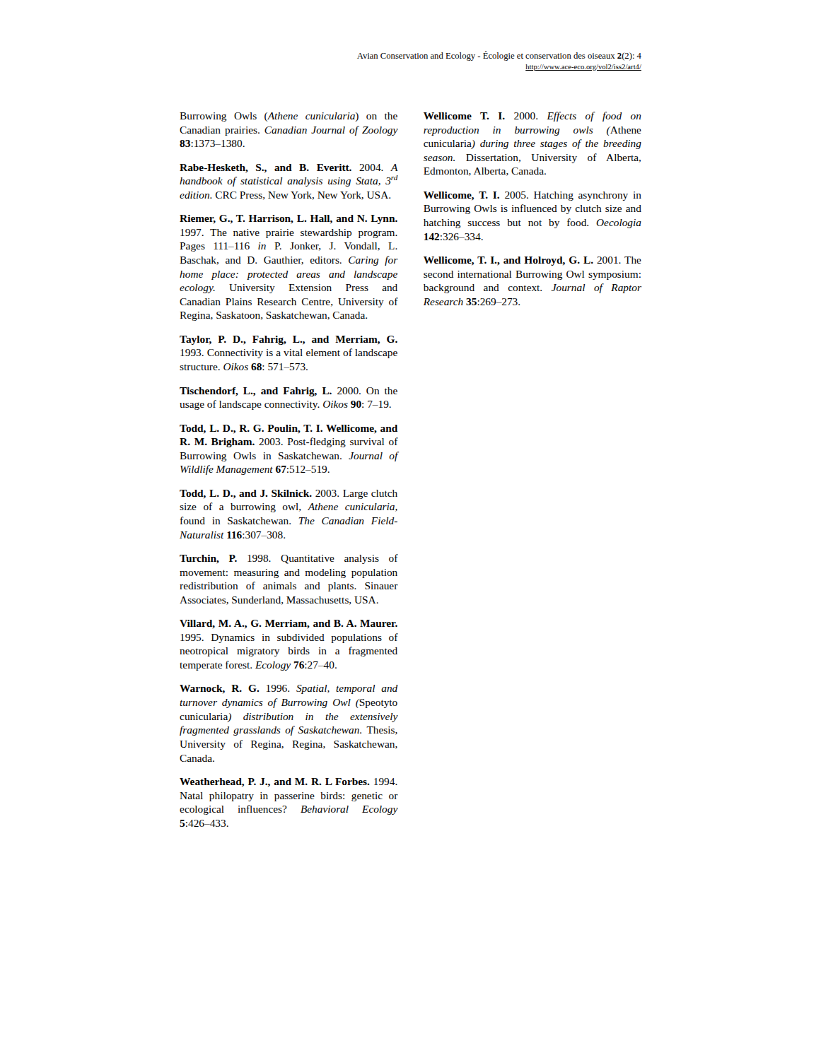Avian Conservation and Ecology - Écologie et conservation des oiseaux 2(2): 4 http://www.ace-eco.org/vol2/iss2/art4/
Burrowing Owls (Athene cunicularia) on the Canadian prairies. Canadian Journal of Zoology 83:1373–1380.
Rabe-Hesketh, S., and B. Everitt. 2004. A handbook of statistical analysis using Stata, 3rd edition. CRC Press, New York, New York, USA.
Riemer, G., T. Harrison, L. Hall, and N. Lynn. 1997. The native prairie stewardship program. Pages 111–116 in P. Jonker, J. Vondall, L. Baschak, and D. Gauthier, editors. Caring for home place: protected areas and landscape ecology. University Extension Press and Canadian Plains Research Centre, University of Regina, Saskatoon, Saskatchewan, Canada.
Taylor, P. D., Fahrig, L., and Merriam, G. 1993. Connectivity is a vital element of landscape structure. Oikos 68: 571–573.
Tischendorf, L., and Fahrig, L. 2000. On the usage of landscape connectivity. Oikos 90: 7–19.
Todd, L. D., R. G. Poulin, T. I. Wellicome, and R. M. Brigham. 2003. Post-fledging survival of Burrowing Owls in Saskatchewan. Journal of Wildlife Management 67:512–519.
Todd, L. D., and J. Skilnick. 2003. Large clutch size of a burrowing owl, Athene cunicularia, found in Saskatchewan. The Canadian Field-Naturalist 116:307–308.
Turchin, P. 1998. Quantitative analysis of movement: measuring and modeling population redistribution of animals and plants. Sinauer Associates, Sunderland, Massachusetts, USA.
Villard, M. A., G. Merriam, and B. A. Maurer. 1995. Dynamics in subdivided populations of neotropical migratory birds in a fragmented temperate forest. Ecology 76:27–40.
Warnock, R. G. 1996. Spatial, temporal and turnover dynamics of Burrowing Owl (Speotyto cunicularia) distribution in the extensively fragmented grasslands of Saskatchewan. Thesis, University of Regina, Regina, Saskatchewan, Canada.
Weatherhead, P. J., and M. R. L Forbes. 1994. Natal philopatry in passerine birds: genetic or ecological influences? Behavioral Ecology 5:426–433.
Wellicome T. I. 2000. Effects of food on reproduction in burrowing owls (Athene cunicularia) during three stages of the breeding season. Dissertation, University of Alberta, Edmonton, Alberta, Canada.
Wellicome, T. I. 2005. Hatching asynchrony in Burrowing Owls is influenced by clutch size and hatching success but not by food. Oecologia 142:326–334.
Wellicome, T. I., and Holroyd, G. L. 2001. The second international Burrowing Owl symposium: background and context. Journal of Raptor Research 35:269–273.